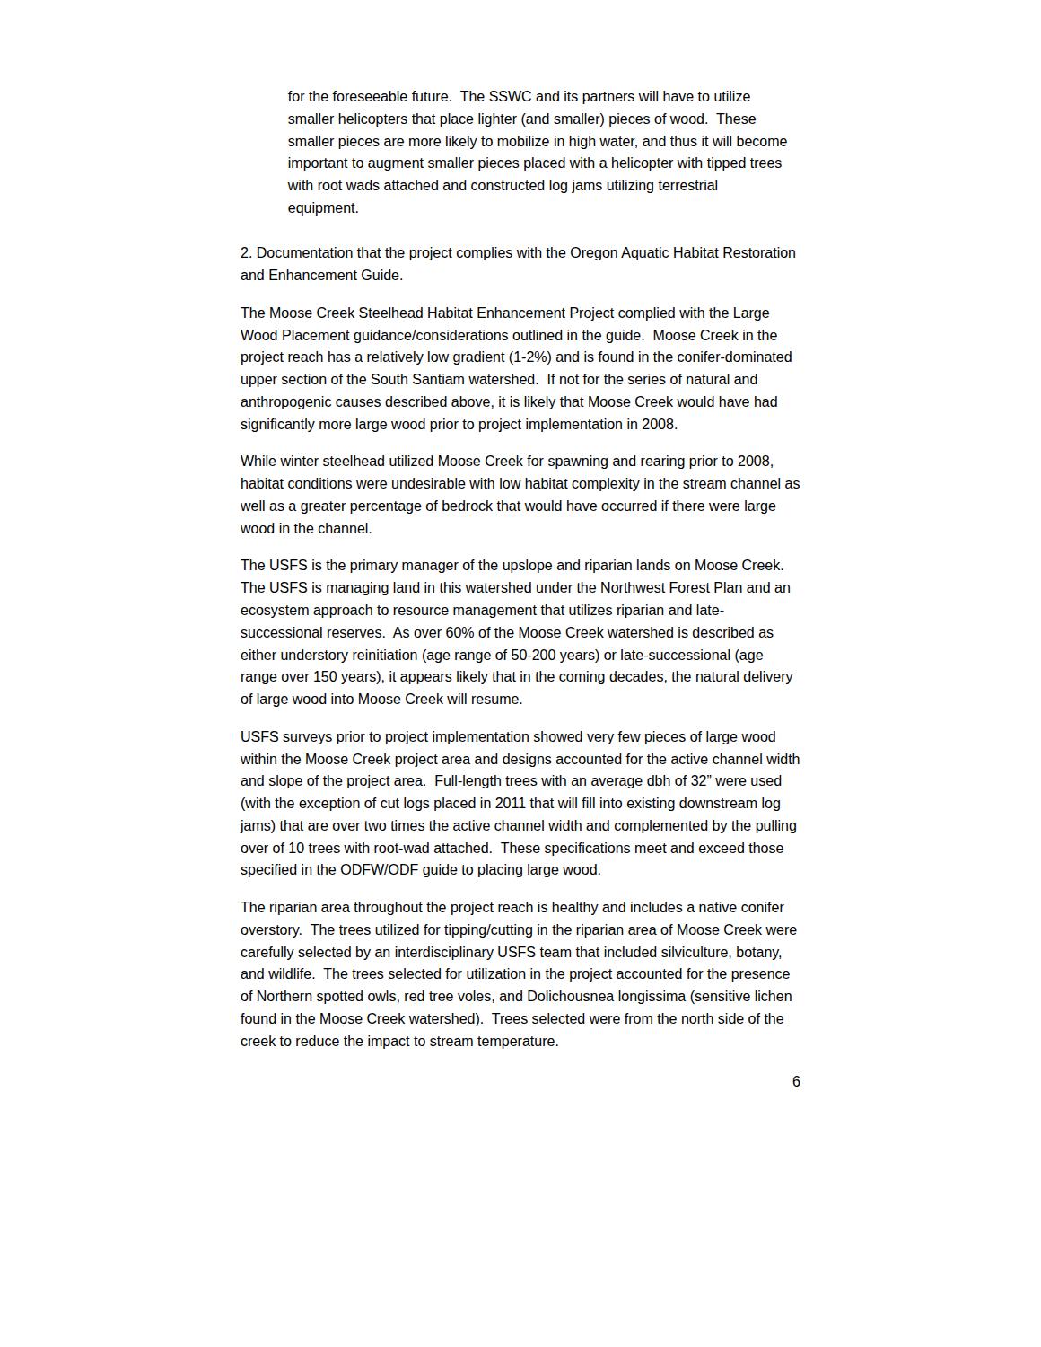for the foreseeable future. The SSWC and its partners will have to utilize smaller helicopters that place lighter (and smaller) pieces of wood. These smaller pieces are more likely to mobilize in high water, and thus it will become important to augment smaller pieces placed with a helicopter with tipped trees with root wads attached and constructed log jams utilizing terrestrial equipment.
2. Documentation that the project complies with the Oregon Aquatic Habitat Restoration and Enhancement Guide.
The Moose Creek Steelhead Habitat Enhancement Project complied with the Large Wood Placement guidance/considerations outlined in the guide. Moose Creek in the project reach has a relatively low gradient (1-2%) and is found in the conifer-dominated upper section of the South Santiam watershed. If not for the series of natural and anthropogenic causes described above, it is likely that Moose Creek would have had significantly more large wood prior to project implementation in 2008.
While winter steelhead utilized Moose Creek for spawning and rearing prior to 2008, habitat conditions were undesirable with low habitat complexity in the stream channel as well as a greater percentage of bedrock that would have occurred if there were large wood in the channel.
The USFS is the primary manager of the upslope and riparian lands on Moose Creek. The USFS is managing land in this watershed under the Northwest Forest Plan and an ecosystem approach to resource management that utilizes riparian and late-successional reserves. As over 60% of the Moose Creek watershed is described as either understory reinitiation (age range of 50-200 years) or late-successional (age range over 150 years), it appears likely that in the coming decades, the natural delivery of large wood into Moose Creek will resume.
USFS surveys prior to project implementation showed very few pieces of large wood within the Moose Creek project area and designs accounted for the active channel width and slope of the project area. Full-length trees with an average dbh of 32” were used (with the exception of cut logs placed in 2011 that will fill into existing downstream log jams) that are over two times the active channel width and complemented by the pulling over of 10 trees with root-wad attached. These specifications meet and exceed those specified in the ODFW/ODF guide to placing large wood.
The riparian area throughout the project reach is healthy and includes a native conifer overstory. The trees utilized for tipping/cutting in the riparian area of Moose Creek were carefully selected by an interdisciplinary USFS team that included silviculture, botany, and wildlife. The trees selected for utilization in the project accounted for the presence of Northern spotted owls, red tree voles, and Dolichousnea longissima (sensitive lichen found in the Moose Creek watershed). Trees selected were from the north side of the creek to reduce the impact to stream temperature.
6